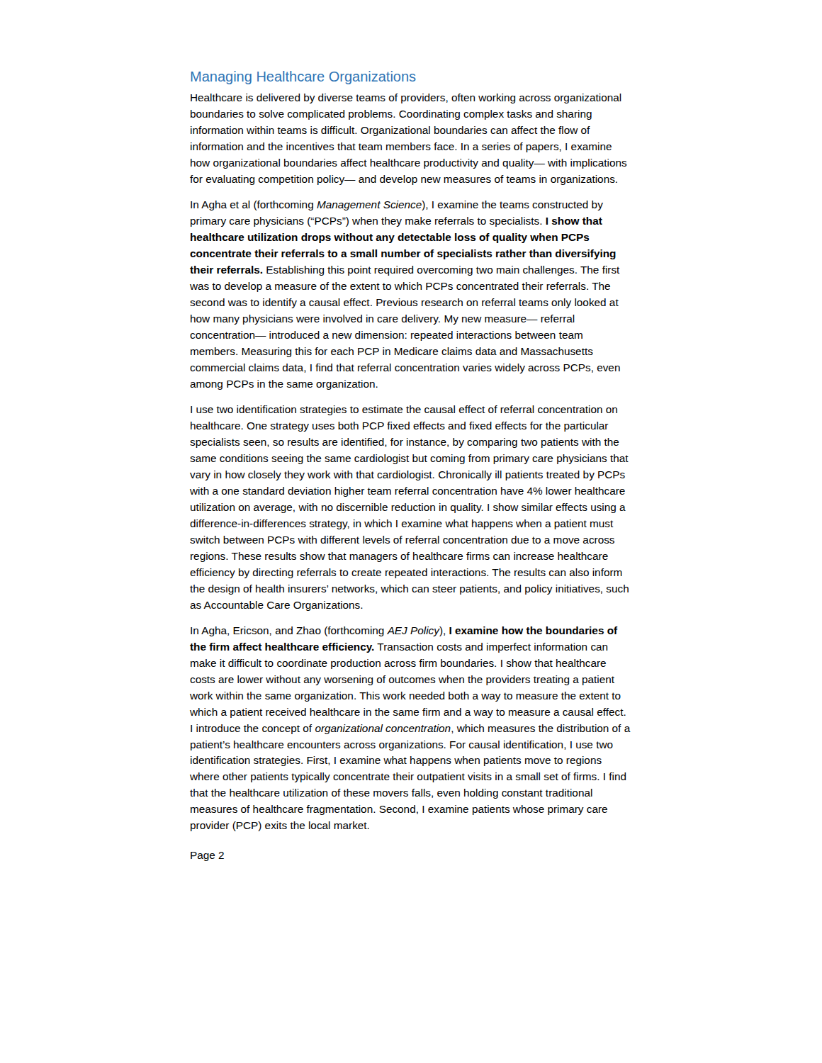Managing Healthcare Organizations
Healthcare is delivered by diverse teams of providers, often working across organizational boundaries to solve complicated problems. Coordinating complex tasks and sharing information within teams is difficult. Organizational boundaries can affect the flow of information and the incentives that team members face. In a series of papers, I examine how organizational boundaries affect healthcare productivity and quality— with implications for evaluating competition policy— and develop new measures of teams in organizations.
In Agha et al (forthcoming Management Science), I examine the teams constructed by primary care physicians (“PCPs”) when they make referrals to specialists. I show that healthcare utilization drops without any detectable loss of quality when PCPs concentrate their referrals to a small number of specialists rather than diversifying their referrals. Establishing this point required overcoming two main challenges. The first was to develop a measure of the extent to which PCPs concentrated their referrals. The second was to identify a causal effect. Previous research on referral teams only looked at how many physicians were involved in care delivery. My new measure— referral concentration— introduced a new dimension: repeated interactions between team members. Measuring this for each PCP in Medicare claims data and Massachusetts commercial claims data, I find that referral concentration varies widely across PCPs, even among PCPs in the same organization.
I use two identification strategies to estimate the causal effect of referral concentration on healthcare. One strategy uses both PCP fixed effects and fixed effects for the particular specialists seen, so results are identified, for instance, by comparing two patients with the same conditions seeing the same cardiologist but coming from primary care physicians that vary in how closely they work with that cardiologist. Chronically ill patients treated by PCPs with a one standard deviation higher team referral concentration have 4% lower healthcare utilization on average, with no discernible reduction in quality. I show similar effects using a difference-in-differences strategy, in which I examine what happens when a patient must switch between PCPs with different levels of referral concentration due to a move across regions. These results show that managers of healthcare firms can increase healthcare efficiency by directing referrals to create repeated interactions. The results can also inform the design of health insurers’ networks, which can steer patients, and policy initiatives, such as Accountable Care Organizations.
In Agha, Ericson, and Zhao (forthcoming AEJ Policy), I examine how the boundaries of the firm affect healthcare efficiency. Transaction costs and imperfect information can make it difficult to coordinate production across firm boundaries. I show that healthcare costs are lower without any worsening of outcomes when the providers treating a patient work within the same organization. This work needed both a way to measure the extent to which a patient received healthcare in the same firm and a way to measure a causal effect. I introduce the concept of organizational concentration, which measures the distribution of a patient’s healthcare encounters across organizations. For causal identification, I use two identification strategies. First, I examine what happens when patients move to regions where other patients typically concentrate their outpatient visits in a small set of firms. I find that the healthcare utilization of these movers falls, even holding constant traditional measures of healthcare fragmentation. Second, I examine patients whose primary care provider (PCP) exits the local market.
Page 2